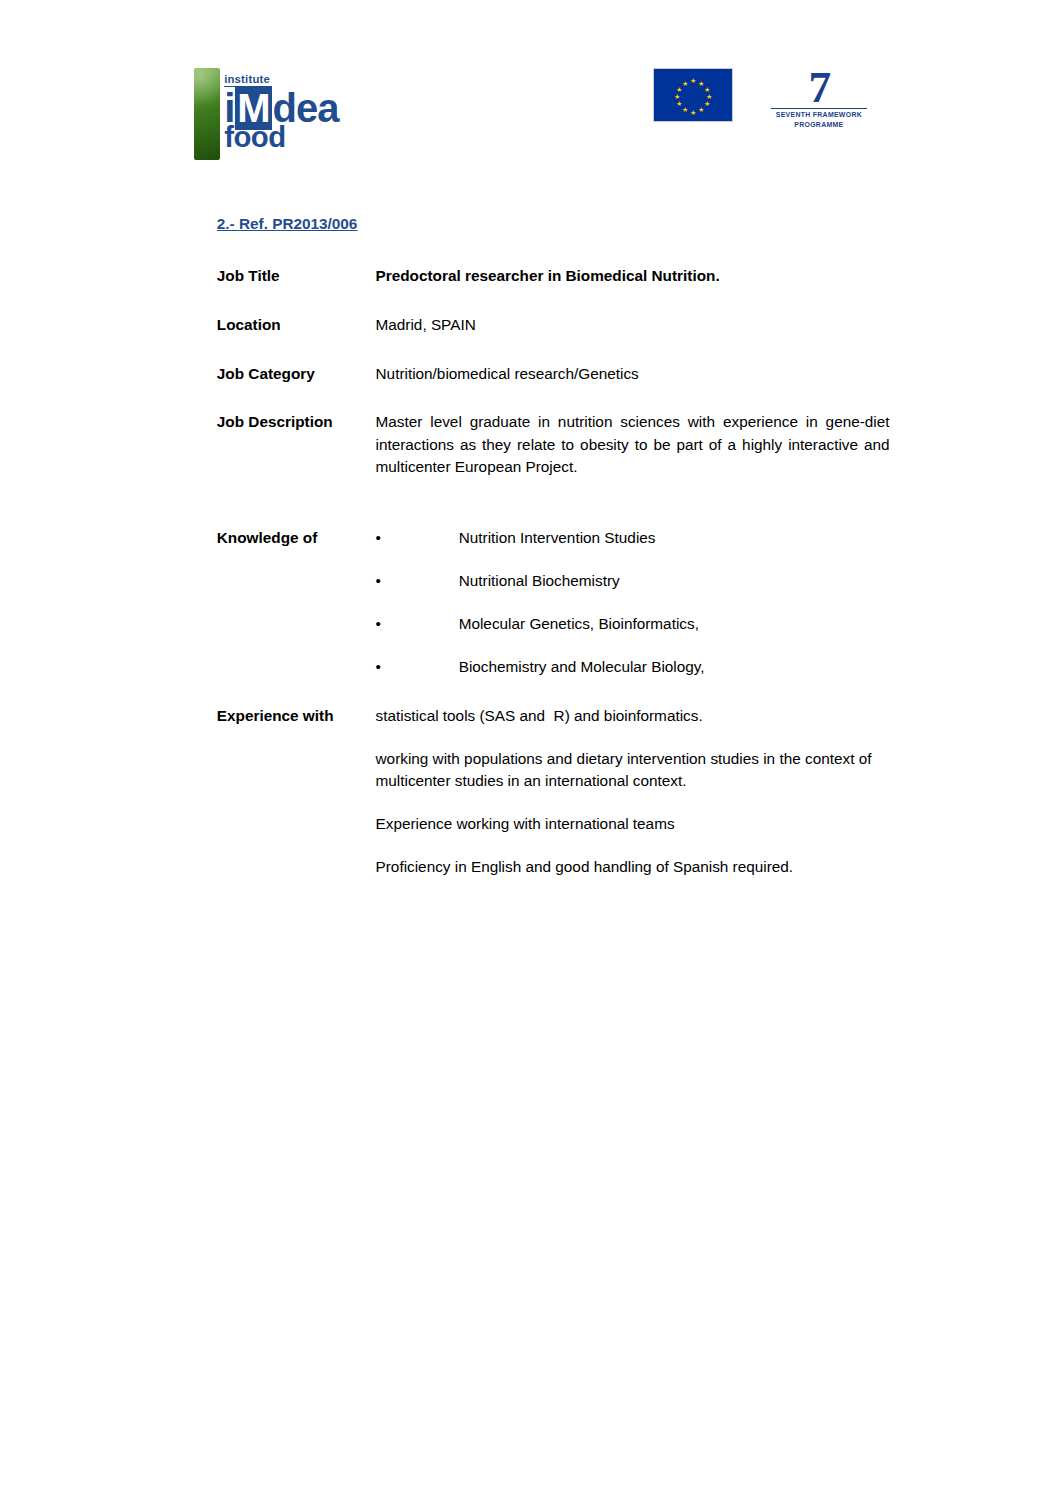institute
iMdea
food
★ ★ ★ ★ ★ ★ ★ ★ ★ ★ ★ ★
7
Seventh Framework
Programme
2.- Ref. PR2013/006
| Job Title | Predoctoral researcher in Biomedical Nutrition. |
| Location | Madrid, SPAIN |
| Job Category | Nutrition/biomedical research/Genetics |
| Job Description | Master level graduate in nutrition sciences with experience in gene-diet interactions as they relate to obesity to be part of a highly interactive and multicenter European Project. |
| Knowledge of | Nutrition Intervention Studies Nutritional Biochemistry Molecular Genetics, Bioinformatics, Biochemistry and Molecular Biology, |
| Experience with | statistical tools (SAS and R) and bioinformatics. working with populations and dietary intervention studies in the context of multicenter studies in an international context. Experience working with international teams Proficiency in English and good handling of Spanish required. |